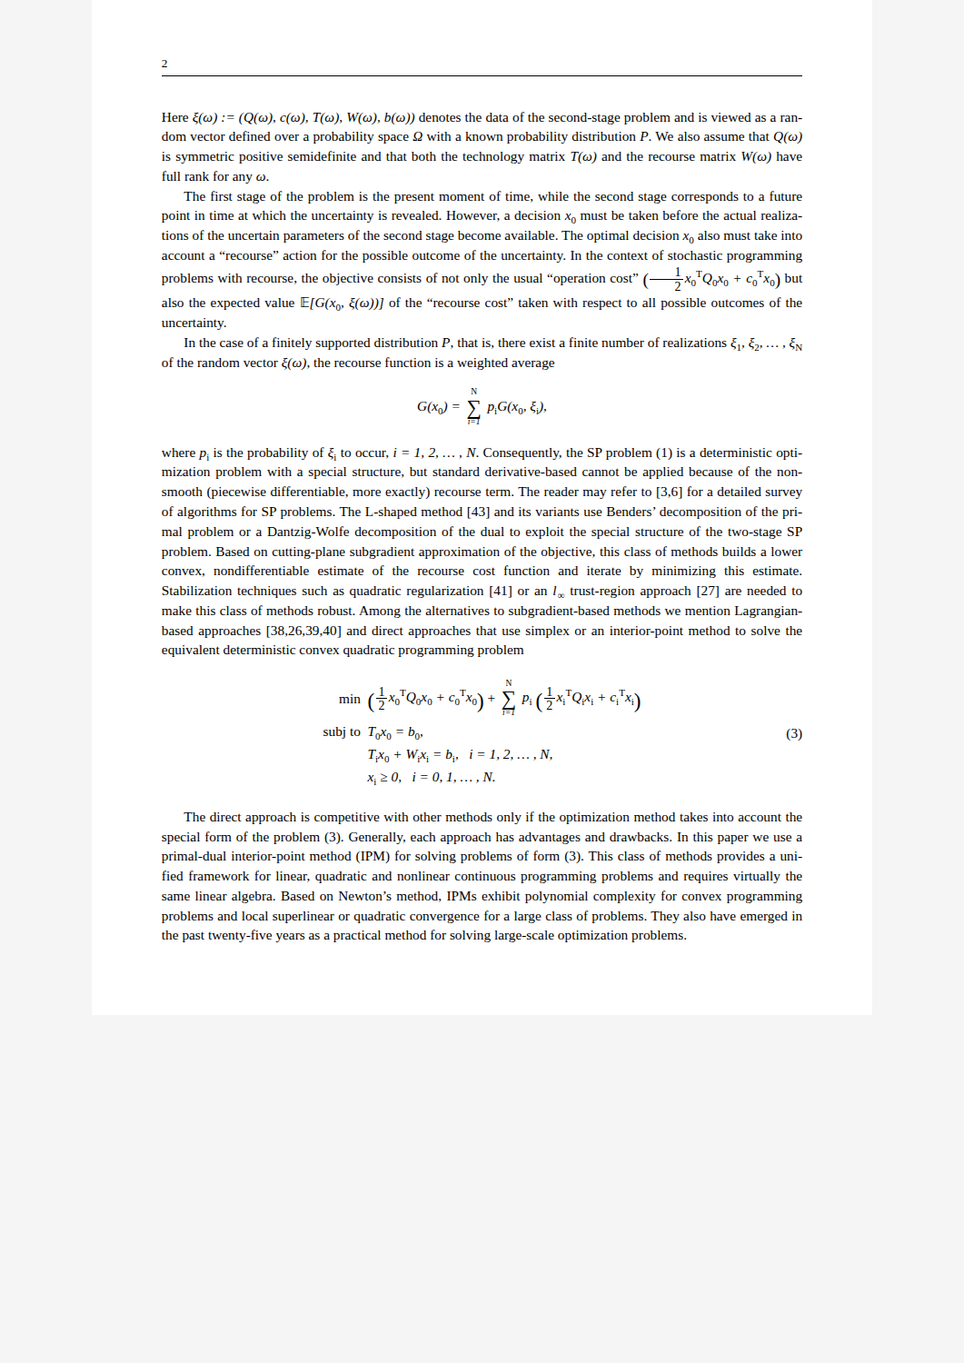2
Here ξ(ω) := (Q(ω), c(ω), T(ω), W(ω), b(ω)) denotes the data of the second-stage problem and is viewed as a random vector defined over a probability space Ω with a known probability distribution P. We also assume that Q(ω) is symmetric positive semidefinite and that both the technology matrix T(ω) and the recourse matrix W(ω) have full rank for any ω.
The first stage of the problem is the present moment of time, while the second stage corresponds to a future point in time at which the uncertainty is revealed. However, a decision x0 must be taken before the actual realizations of the uncertain parameters of the second stage become available. The optimal decision x0 also must take into account a “recourse” action for the possible outcome of the uncertainty. In the context of stochastic programming problems with recourse, the objective consists of not only the usual “operation cost” (12 x0TQ0x0 + c0Tx0) but also the expected value 𝔼[G(x0, ξ(ω))] of the “recourse cost” taken with respect to all possible outcomes of the uncertainty.
In the case of a finitely supported distribution P, that is, there exist a finite number of realizations ξ1, ξ2, … , ξN of the random vector ξ(ω), the recourse function is a weighted average
G(x0) = N∑i=1 piG(x0, ξi),
where pi is the probability of ξi to occur, i = 1, 2, … , N. Consequently, the SP problem (1) is a deterministic optimization problem with a special structure, but standard derivative-based cannot be applied because of the nonsmooth (piecewise differentiable, more exactly) recourse term. The reader may refer to [3,6] for a detailed survey of algorithms for SP problems. The L-shaped method [43] and its variants use Benders’ decomposition of the primal problem or a Dantzig-Wolfe decomposition of the dual to exploit the special structure of the two-stage SP problem. Based on cutting-plane subgradient approximation of the objective, this class of methods builds a lower convex, nondifferentiable estimate of the recourse cost function and iterate by minimizing this estimate. Stabilization techniques such as quadratic regularization [41] or an l∞ trust-region approach [27] are needed to make this class of methods robust. Among the alternatives to subgradient-based methods we mention Lagrangian-based approaches [38,26,39,40] and direct approaches that use simplex or an interior-point method to solve the equivalent deterministic convex quadratic programming problem
| min | ( 1 2 x 0 T Q 0 x 0 + c 0 T x 0 ) + N ∑ i=1 p i ( 1 2 x i T Q i x i + c i T x i ) |
| subj to | T 0 x 0 = b 0 , |
| | T i x 0 + W i x i = b i , i = 1, 2, … , N, |
| | x i ≥ 0, i = 0, 1, … , N. |
(3)
The direct approach is competitive with other methods only if the optimization method takes into account the special form of the problem (3). Generally, each approach has advantages and drawbacks. In this paper we use a primal-dual interior-point method (IPM) for solving problems of form (3). This class of methods provides a unified framework for linear, quadratic and nonlinear continuous programming problems and requires virtually the same linear algebra. Based on Newton’s method, IPMs exhibit polynomial complexity for convex programming problems and local superlinear or quadratic convergence for a large class of problems. They also have emerged in the past twenty-five years as a practical method for solving large-scale optimization problems.